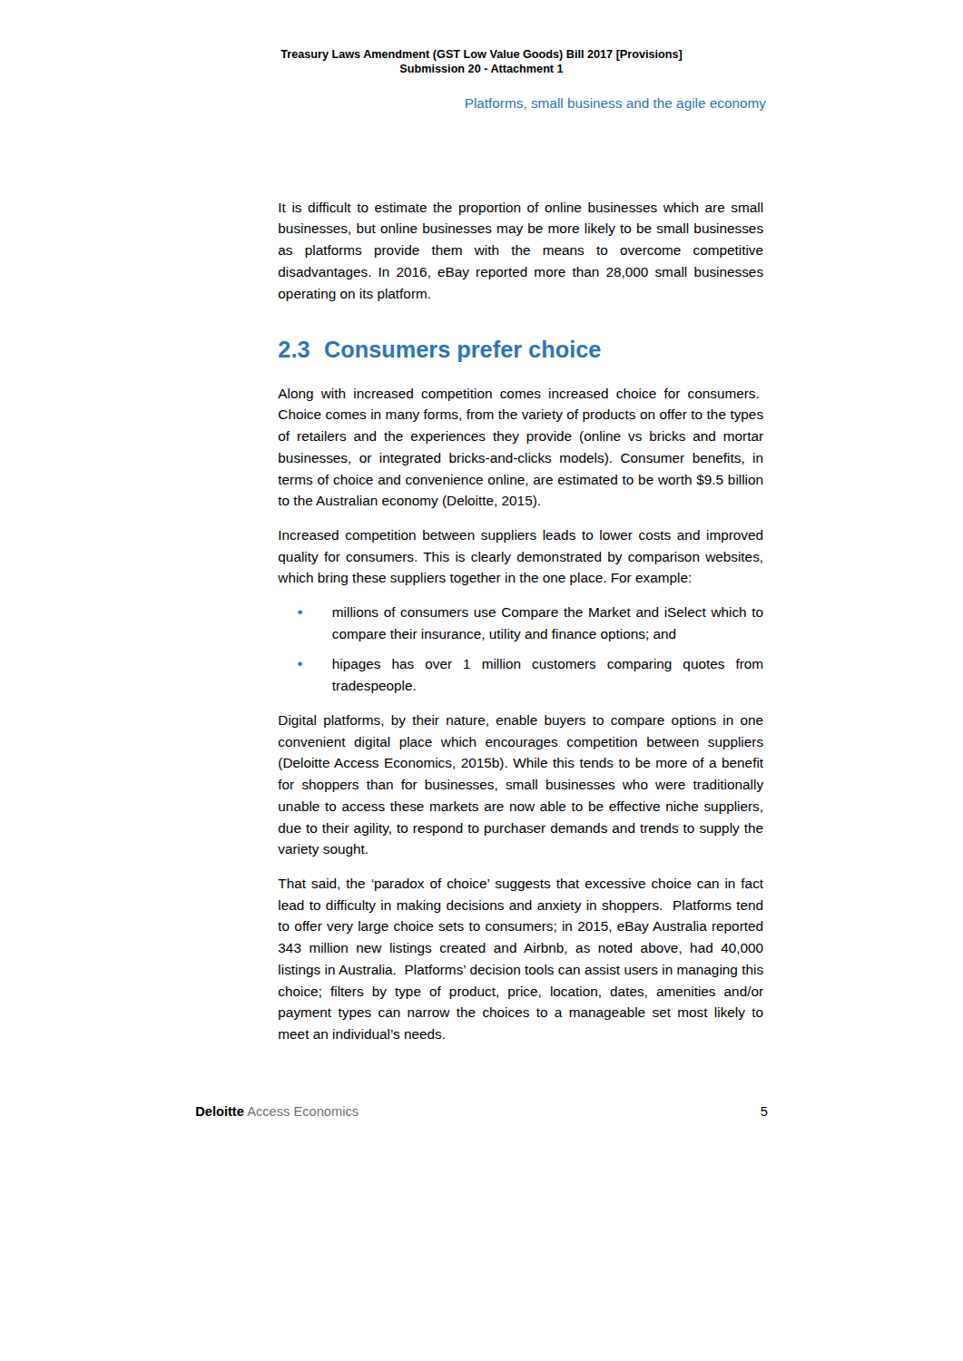Treasury Laws Amendment (GST Low Value Goods) Bill 2017 [Provisions]
Submission 20 - Attachment 1
Platforms, small business and the agile economy
It is difficult to estimate the proportion of online businesses which are small businesses, but online businesses may be more likely to be small businesses as platforms provide them with the means to overcome competitive disadvantages. In 2016, eBay reported more than 28,000 small businesses operating on its platform.
2.3 Consumers prefer choice
Along with increased competition comes increased choice for consumers. Choice comes in many forms, from the variety of products on offer to the types of retailers and the experiences they provide (online vs bricks and mortar businesses, or integrated bricks-and-clicks models). Consumer benefits, in terms of choice and convenience online, are estimated to be worth $9.5 billion to the Australian economy (Deloitte, 2015).
Increased competition between suppliers leads to lower costs and improved quality for consumers. This is clearly demonstrated by comparison websites, which bring these suppliers together in the one place. For example:
millions of consumers use Compare the Market and iSelect which to compare their insurance, utility and finance options; and
hipages has over 1 million customers comparing quotes from tradespeople.
Digital platforms, by their nature, enable buyers to compare options in one convenient digital place which encourages competition between suppliers (Deloitte Access Economics, 2015b). While this tends to be more of a benefit for shoppers than for businesses, small businesses who were traditionally unable to access these markets are now able to be effective niche suppliers, due to their agility, to respond to purchaser demands and trends to supply the variety sought.
That said, the ‘paradox of choice’ suggests that excessive choice can in fact lead to difficulty in making decisions and anxiety in shoppers. Platforms tend to offer very large choice sets to consumers; in 2015, eBay Australia reported 343 million new listings created and Airbnb, as noted above, had 40,000 listings in Australia. Platforms’ decision tools can assist users in managing this choice; filters by type of product, price, location, dates, amenities and/or payment types can narrow the choices to a manageable set most likely to meet an individual’s needs.
Deloitte Access Economics
5